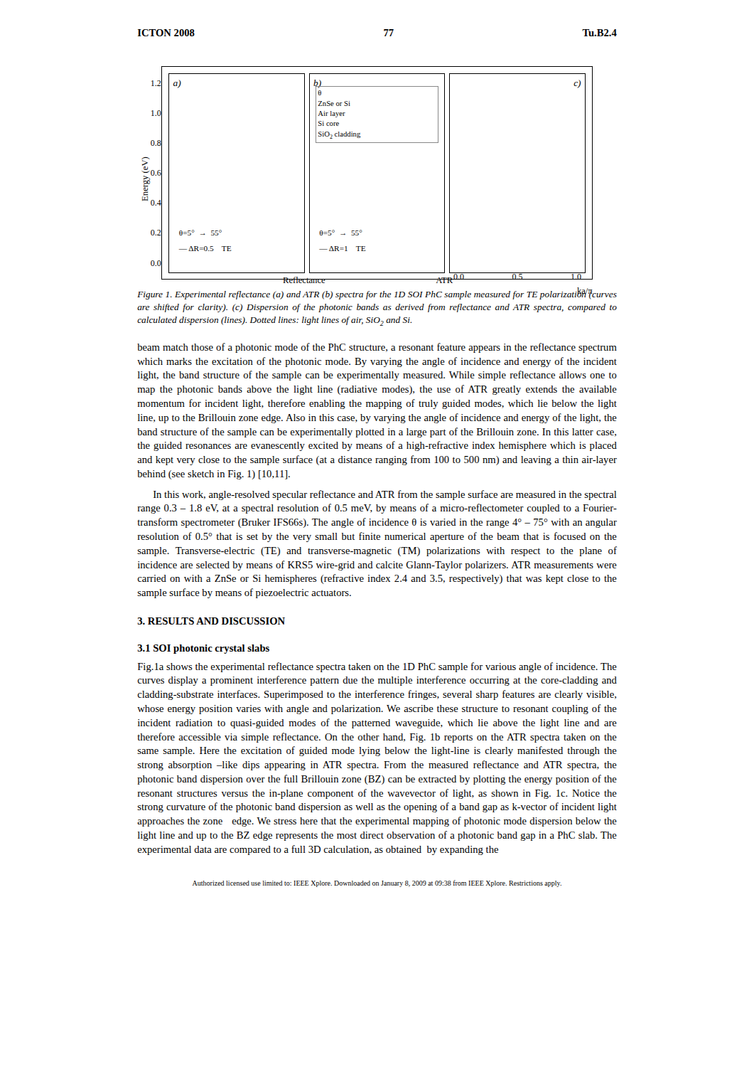ICTON 2008 77 Tu.B2.4
a)
1.21.00.80.60.40.20.0
Energy (eV) θ=5° → 55° — ΔR=0.5 TE Reflectance
b)
θ ZnSe or Si Air layer Si core SiO2 cladding
θ=5° → 55° — ΔR=1 TE ATR
c)
0.00.51.0
ka/π
Figure 1. Experimental reflectance (a) and ATR (b) spectra for the 1D SOI PhC sample measured for TE polarization (curves are shifted for clarity). (c) Dispersion of the photonic bands as derived from reflectance and ATR spectra, compared to calculated dispersion (lines). Dotted lines: light lines of air, SiO2 and Si.
beam match those of a photonic mode of the PhC structure, a resonant feature appears in the reflectance spectrum which marks the excitation of the photonic mode. By varying the angle of incidence and energy of the incident light, the band structure of the sample can be experimentally measured. While simple reflectance allows one to map the photonic bands above the light line (radiative modes), the use of ATR greatly extends the available momentum for incident light, therefore enabling the mapping of truly guided modes, which lie below the light line, up to the Brillouin zone edge. Also in this case, by varying the angle of incidence and energy of the light, the band structure of the sample can be experimentally plotted in a large part of the Brillouin zone. In this latter case, the guided resonances are evanescently excited by means of a high-refractive index hemisphere which is placed and kept very close to the sample surface (at a distance ranging from 100 to 500 nm) and leaving a thin air-layer behind (see sketch in Fig. 1) [10,11].
In this work, angle-resolved specular reflectance and ATR from the sample surface are measured in the spectral range 0.3 – 1.8 eV, at a spectral resolution of 0.5 meV, by means of a micro-reflectometer coupled to a Fourier-transform spectrometer (Bruker IFS66s). The angle of incidence θ is varied in the range 4° – 75° with an angular resolution of 0.5° that is set by the very small but finite numerical aperture of the beam that is focused on the sample. Transverse-electric (TE) and transverse-magnetic (TM) polarizations with respect to the plane of incidence are selected by means of KRS5 wire-grid and calcite Glann-Taylor polarizers. ATR measurements were carried on with a ZnSe or Si hemispheres (refractive index 2.4 and 3.5, respectively) that was kept close to the sample surface by means of piezoelectric actuators.
3. RESULTS AND DISCUSSION
3.1 SOI photonic crystal slabs
Fig.1a shows the experimental reflectance spectra taken on the 1D PhC sample for various angle of incidence. The curves display a prominent interference pattern due the multiple interference occurring at the core-cladding and cladding-substrate interfaces. Superimposed to the interference fringes, several sharp features are clearly visible, whose energy position varies with angle and polarization. We ascribe these structure to resonant coupling of the incident radiation to quasi-guided modes of the patterned waveguide, which lie above the light line and are therefore accessible via simple reflectance. On the other hand, Fig. 1b reports on the ATR spectra taken on the same sample. Here the excitation of guided mode lying below the light-line is clearly manifested through the strong absorption –like dips appearing in ATR spectra. From the measured reflectance and ATR spectra, the photonic band dispersion over the full Brillouin zone (BZ) can be extracted by plotting the energy position of the resonant structures versus the in-plane component of the wavevector of light, as shown in Fig. 1c. Notice the strong curvature of the photonic band dispersion as well as the opening of a band gap as k-vector of incident light approaches the zone edge. We stress here that the experimental mapping of photonic mode dispersion below the light line and up to the BZ edge represents the most direct observation of a photonic band gap in a PhC slab. The experimental data are compared to a full 3D calculation, as obtained by expanding the
Authorized licensed use limited to: IEEE Xplore. Downloaded on January 8, 2009 at 09:38 from IEEE Xplore. Restrictions apply.